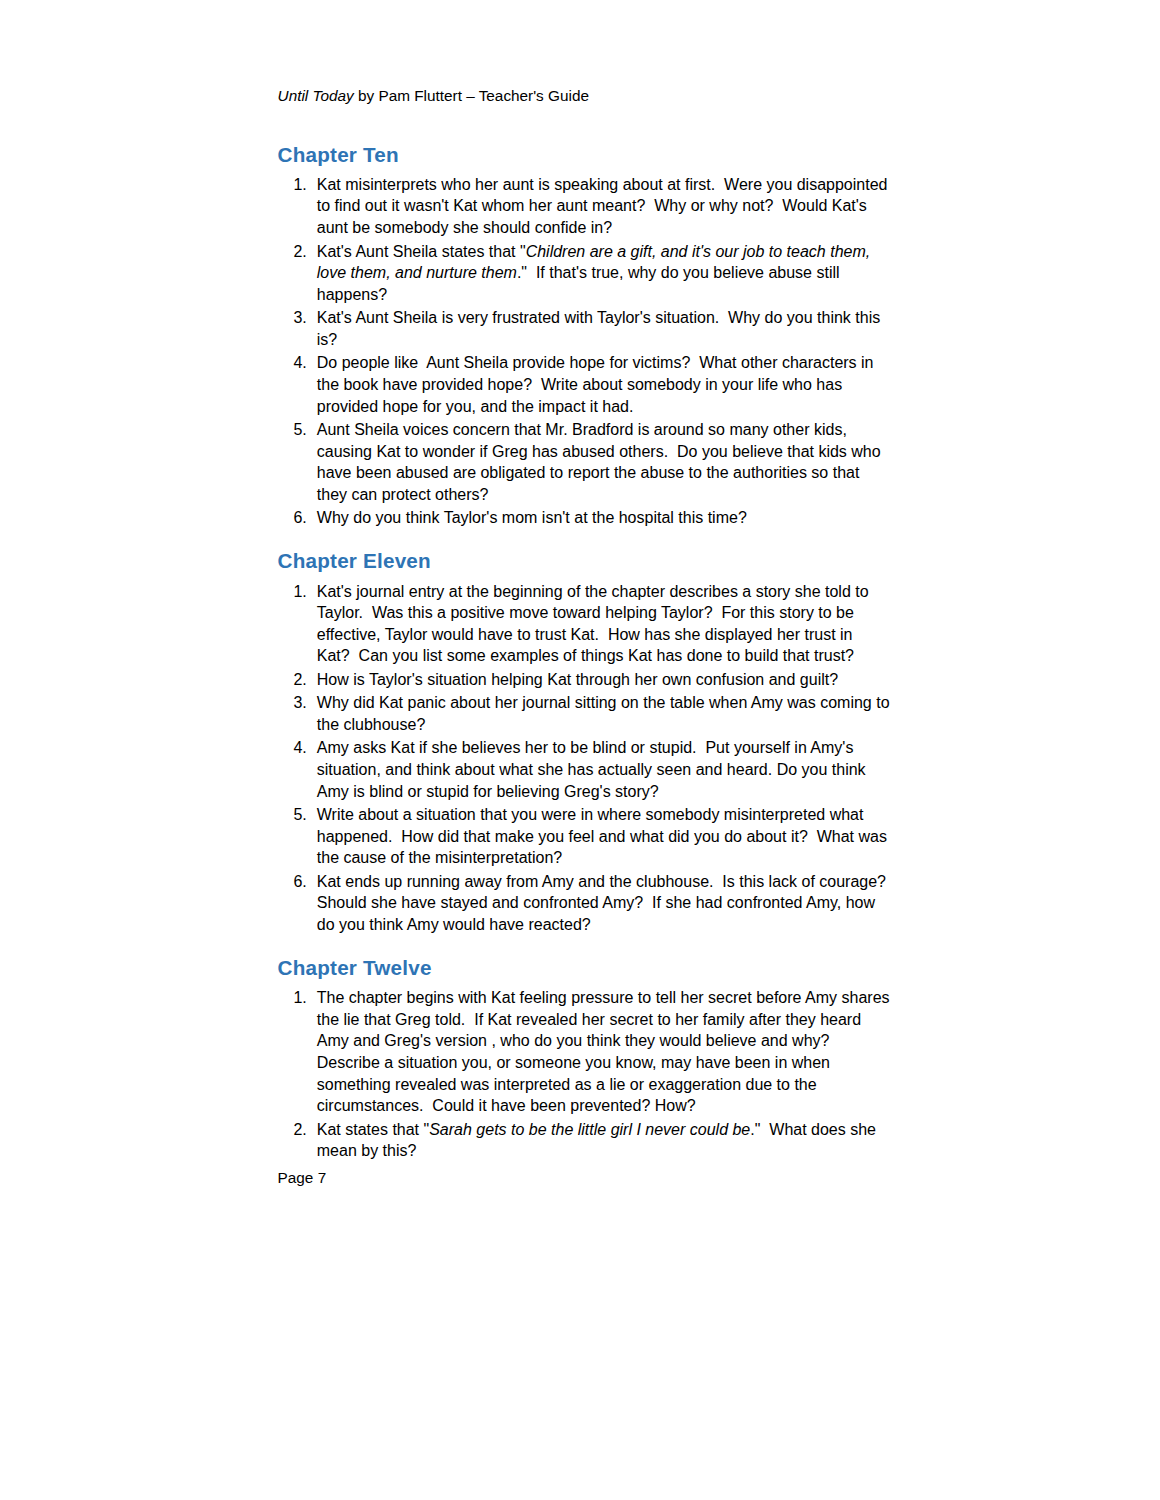Until Today by Pam Fluttert – Teacher's Guide
Chapter Ten
Kat misinterprets who her aunt is speaking about at first. Were you disappointed to find out it wasn't Kat whom her aunt meant? Why or why not? Would Kat's aunt be somebody she should confide in?
Kat's Aunt Sheila states that "Children are a gift, and it's our job to teach them, love them, and nurture them." If that's true, why do you believe abuse still happens?
Kat's Aunt Sheila is very frustrated with Taylor's situation. Why do you think this is?
Do people like Aunt Sheila provide hope for victims? What other characters in the book have provided hope? Write about somebody in your life who has provided hope for you, and the impact it had.
Aunt Sheila voices concern that Mr. Bradford is around so many other kids, causing Kat to wonder if Greg has abused others. Do you believe that kids who have been abused are obligated to report the abuse to the authorities so that they can protect others?
Why do you think Taylor's mom isn't at the hospital this time?
Chapter Eleven
Kat's journal entry at the beginning of the chapter describes a story she told to Taylor. Was this a positive move toward helping Taylor? For this story to be effective, Taylor would have to trust Kat. How has she displayed her trust in Kat? Can you list some examples of things Kat has done to build that trust?
How is Taylor's situation helping Kat through her own confusion and guilt?
Why did Kat panic about her journal sitting on the table when Amy was coming to the clubhouse?
Amy asks Kat if she believes her to be blind or stupid. Put yourself in Amy's situation, and think about what she has actually seen and heard. Do you think Amy is blind or stupid for believing Greg's story?
Write about a situation that you were in where somebody misinterpreted what happened. How did that make you feel and what did you do about it? What was the cause of the misinterpretation?
Kat ends up running away from Amy and the clubhouse. Is this lack of courage? Should she have stayed and confronted Amy? If she had confronted Amy, how do you think Amy would have reacted?
Chapter Twelve
The chapter begins with Kat feeling pressure to tell her secret before Amy shares the lie that Greg told. If Kat revealed her secret to her family after they heard Amy and Greg's version , who do you think they would believe and why? Describe a situation you, or someone you know, may have been in when something revealed was interpreted as a lie or exaggeration due to the circumstances. Could it have been prevented? How?
Kat states that "Sarah gets to be the little girl I never could be." What does she mean by this?
Page 7